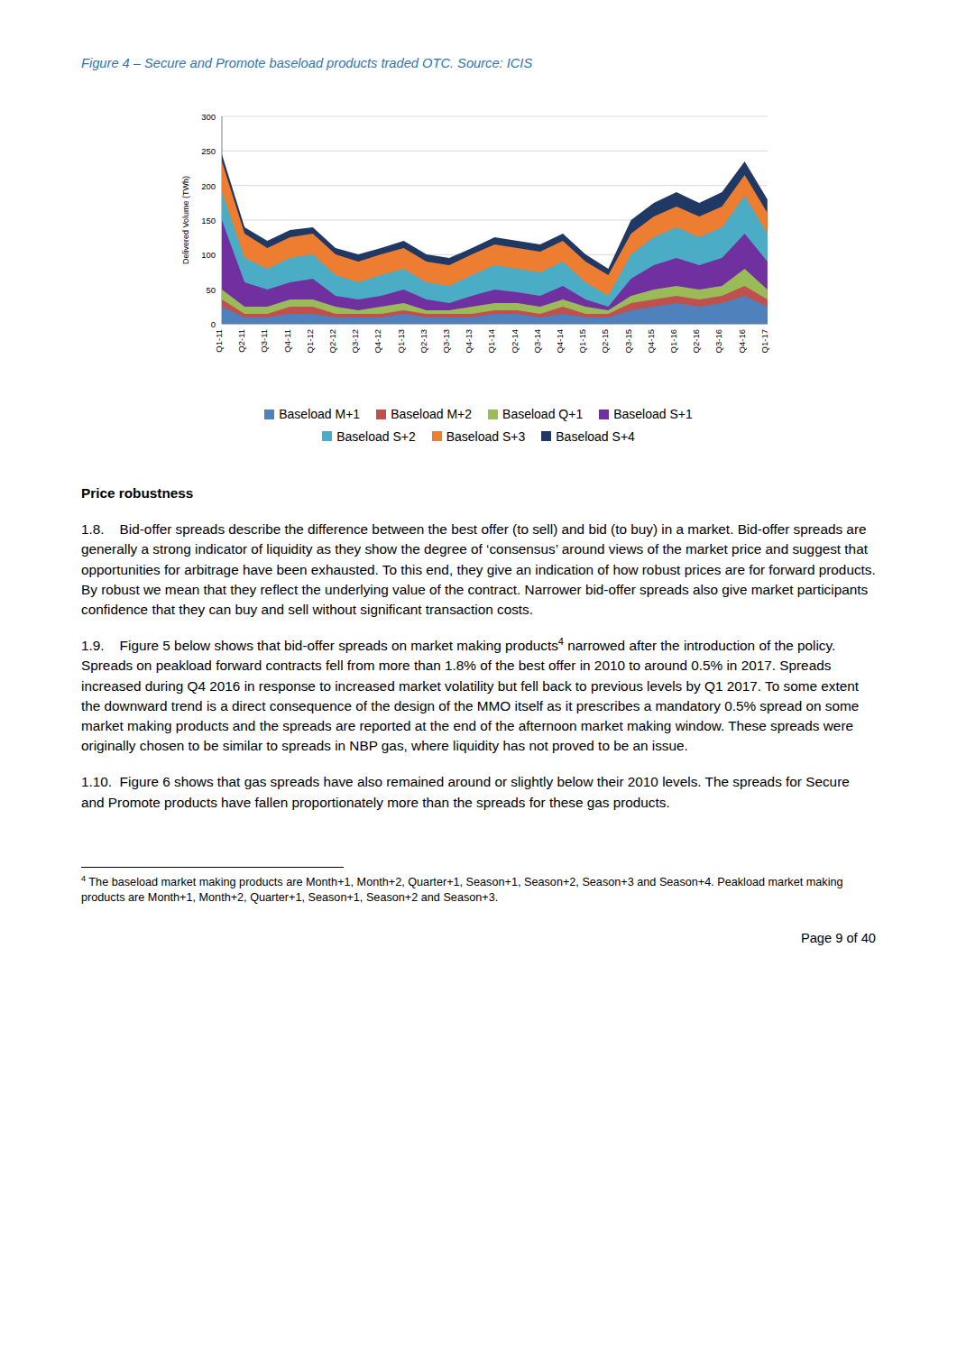Figure 4 – Secure and Promote baseload products traded OTC. Source: ICIS
300 250 200 150 100 50 0 Delivered Volume (TWh) Q1-11 Q2-11 Q3-11 Q4-11 Q1-12 Q2-12 Q3-12 Q4-12 Q1-13 Q2-13 Q3-13 Q4-13 Q1-14 Q2-14 Q3-14 Q4-14 Q1-15 Q2-15 Q3-15 Q4-15 Q1-16 Q2-16 Q3-16 Q4-16 Q1-17
Baseload M+1 Baseload M+2 Baseload Q+1 Baseload S+1
Baseload S+2 Baseload S+3 Baseload S+4
Price robustness
1.8. Bid-offer spreads describe the difference between the best offer (to sell) and bid (to buy) in a market. Bid-offer spreads are generally a strong indicator of liquidity as they show the degree of ‘consensus’ around views of the market price and suggest that opportunities for arbitrage have been exhausted. To this end, they give an indication of how robust prices are for forward products. By robust we mean that they reflect the underlying value of the contract. Narrower bid-offer spreads also give market participants confidence that they can buy and sell without significant transaction costs.
1.9. Figure 5 below shows that bid-offer spreads on market making products4 narrowed after the introduction of the policy. Spreads on peakload forward contracts fell from more than 1.8% of the best offer in 2010 to around 0.5% in 2017. Spreads increased during Q4 2016 in response to increased market volatility but fell back to previous levels by Q1 2017. To some extent the downward trend is a direct consequence of the design of the MMO itself as it prescribes a mandatory 0.5% spread on some market making products and the spreads are reported at the end of the afternoon market making window. These spreads were originally chosen to be similar to spreads in NBP gas, where liquidity has not proved to be an issue.
1.10. Figure 6 shows that gas spreads have also remained around or slightly below their 2010 levels. The spreads for Secure and Promote products have fallen proportionately more than the spreads for these gas products.
4 The baseload market making products are Month+1, Month+2, Quarter+1, Season+1, Season+2, Season+3 and Season+4. Peakload market making products are Month+1, Month+2, Quarter+1, Season+1, Season+2 and Season+3.
Page 9 of 40